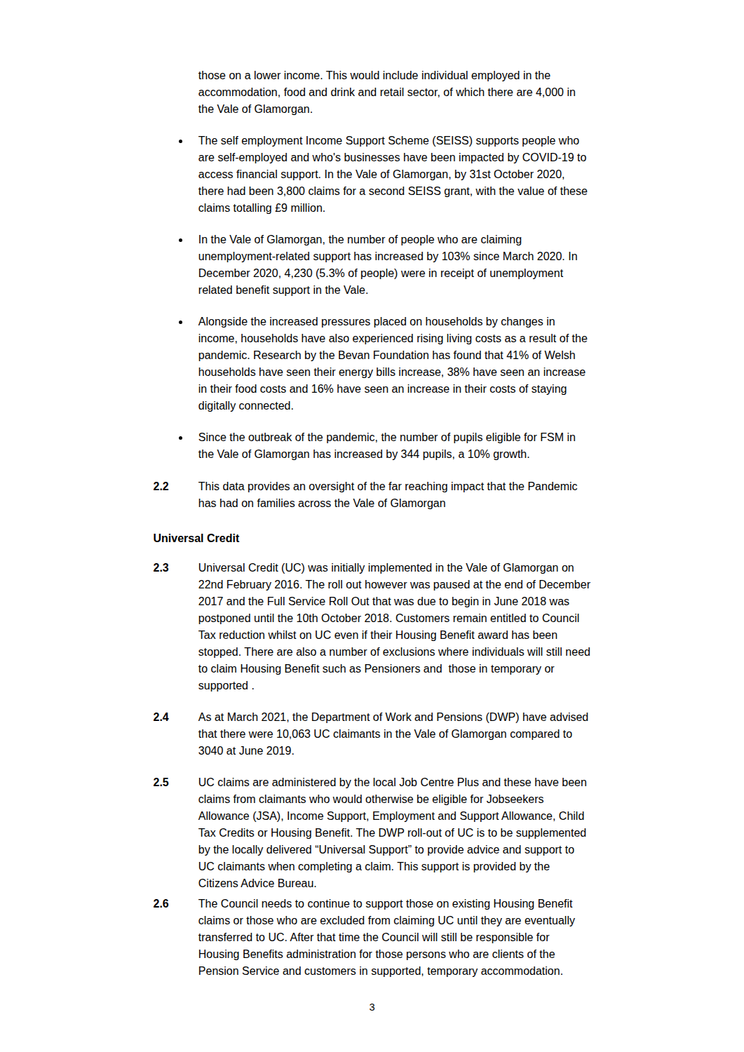those on a lower income. This would include individual employed in the accommodation, food and drink and retail sector, of which there are 4,000 in the Vale of Glamorgan.
The self employment Income Support Scheme (SEISS) supports people who are self-employed and who's businesses have been impacted by COVID-19 to access financial support. In the Vale of Glamorgan, by 31st October 2020, there had been 3,800 claims for a second SEISS grant, with the value of these claims totalling £9 million.
In the Vale of Glamorgan, the number of people who are claiming unemployment-related support has increased by 103% since March 2020. In December 2020, 4,230 (5.3% of people) were in receipt of unemployment related benefit support in the Vale.
Alongside the increased pressures placed on households by changes in income, households have also experienced rising living costs as a result of the pandemic. Research by the Bevan Foundation has found that 41% of Welsh households have seen their energy bills increase, 38% have seen an increase in their food costs and 16% have seen an increase in their costs of staying digitally connected.
Since the outbreak of the pandemic, the number of pupils eligible for FSM in the Vale of Glamorgan has increased by 344 pupils, a 10% growth.
2.2
This data provides an oversight of the far reaching impact that the Pandemic has had on families across the Vale of Glamorgan
Universal Credit
2.3
Universal Credit (UC) was initially implemented in the Vale of Glamorgan on 22nd February 2016. The roll out however was paused at the end of December 2017 and the Full Service Roll Out that was due to begin in June 2018 was postponed until the 10th October 2018. Customers remain entitled to Council Tax reduction whilst on UC even if their Housing Benefit award has been stopped. There are also a number of exclusions where individuals will still need to claim Housing Benefit such as Pensioners and those in temporary or supported .
2.4
As at March 2021, the Department of Work and Pensions (DWP) have advised that there were 10,063 UC claimants in the Vale of Glamorgan compared to 3040 at June 2019.
2.5
UC claims are administered by the local Job Centre Plus and these have been claims from claimants who would otherwise be eligible for Jobseekers Allowance (JSA), Income Support, Employment and Support Allowance, Child Tax Credits or Housing Benefit. The DWP roll-out of UC is to be supplemented by the locally delivered “Universal Support” to provide advice and support to UC claimants when completing a claim. This support is provided by the Citizens Advice Bureau.
2.6
The Council needs to continue to support those on existing Housing Benefit claims or those who are excluded from claiming UC until they are eventually transferred to UC. After that time the Council will still be responsible for Housing Benefits administration for those persons who are clients of the Pension Service and customers in supported, temporary accommodation.
3